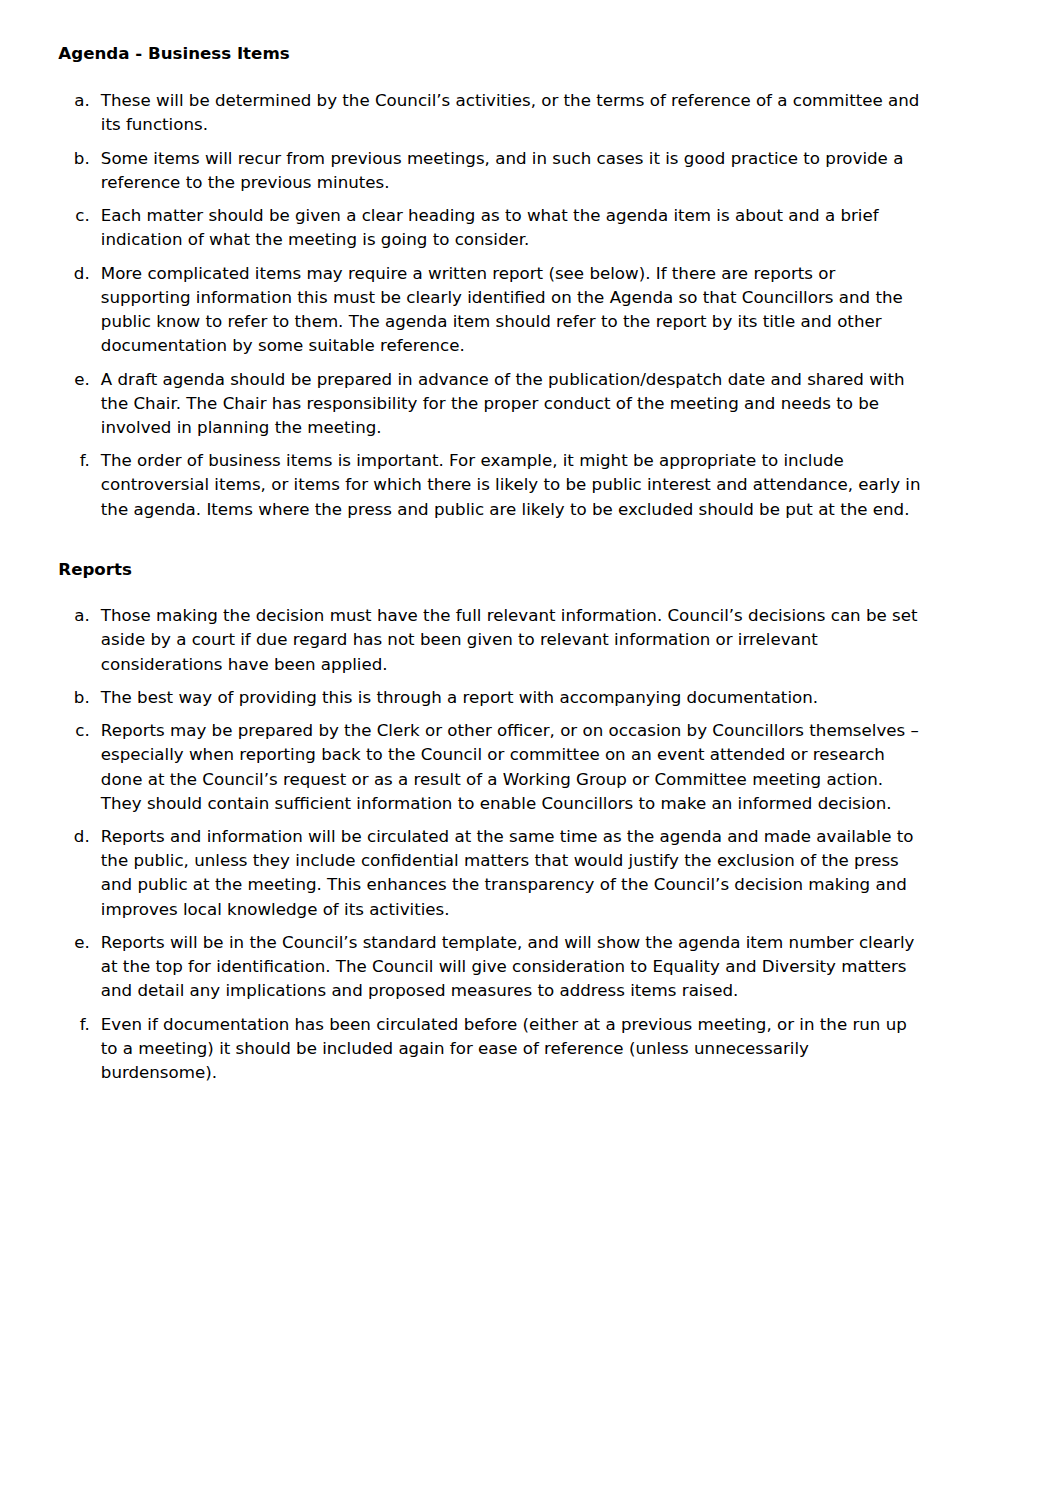Agenda - Business Items
These will be determined by the Council’s activities, or the terms of reference of a committee and its functions.
Some items will recur from previous meetings, and in such cases it is good practice to provide a reference to the previous minutes.
Each matter should be given a clear heading as to what the agenda item is about and a brief indication of what the meeting is going to consider.
More complicated items may require a written report (see below). If there are reports or supporting information this must be clearly identified on the Agenda so that Councillors and the public know to refer to them. The agenda item should refer to the report by its title and other documentation by some suitable reference.
A draft agenda should be prepared in advance of the publication/despatch date and shared with the Chair. The Chair has responsibility for the proper conduct of the meeting and needs to be involved in planning the meeting.
The order of business items is important. For example, it might be appropriate to include controversial items, or items for which there is likely to be public interest and attendance, early in the agenda. Items where the press and public are likely to be excluded should be put at the end.
Reports
Those making the decision must have the full relevant information. Council’s decisions can be set aside by a court if due regard has not been given to relevant information or irrelevant considerations have been applied.
The best way of providing this is through a report with accompanying documentation.
Reports may be prepared by the Clerk or other officer, or on occasion by Councillors themselves – especially when reporting back to the Council or committee on an event attended or research done at the Council’s request or as a result of a Working Group or Committee meeting action. They should contain sufficient information to enable Councillors to make an informed decision.
Reports and information will be circulated at the same time as the agenda and made available to the public, unless they include confidential matters that would justify the exclusion of the press and public at the meeting. This enhances the transparency of the Council’s decision making and improves local knowledge of its activities.
Reports will be in the Council’s standard template, and will show the agenda item number clearly at the top for identification. The Council will give consideration to Equality and Diversity matters and detail any implications and proposed measures to address items raised.
Even if documentation has been circulated before (either at a previous meeting, or in the run up to a meeting) it should be included again for ease of reference (unless unnecessarily burdensome).